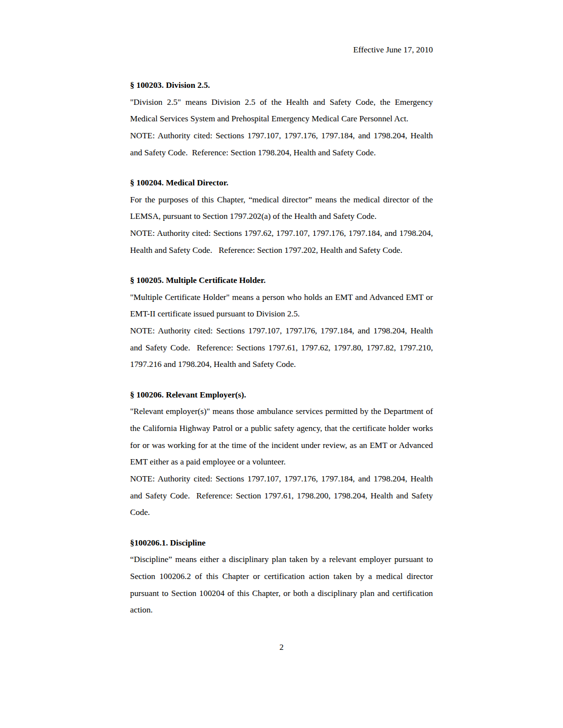Effective June 17, 2010
§ 100203. Division 2.5.
"Division 2.5" means Division 2.5 of the Health and Safety Code, the Emergency Medical Services System and Prehospital Emergency Medical Care Personnel Act.
NOTE: Authority cited: Sections 1797.107, 1797.176, 1797.184, and 1798.204, Health and Safety Code. Reference: Section 1798.204, Health and Safety Code.
§ 100204. Medical Director.
For the purposes of this Chapter, “medical director” means the medical director of the LEMSA, pursuant to Section 1797.202(a) of the Health and Safety Code.
NOTE: Authority cited: Sections 1797.62, 1797.107, 1797.176, 1797.184, and 1798.204, Health and Safety Code. Reference: Section 1797.202, Health and Safety Code.
§ 100205. Multiple Certificate Holder.
"Multiple Certificate Holder" means a person who holds an EMT and Advanced EMT or EMT-II certificate issued pursuant to Division 2.5.
NOTE: Authority cited: Sections 1797.107, 1797.l76, 1797.184, and 1798.204, Health and Safety Code. Reference: Sections 1797.61, 1797.62, 1797.80, 1797.82, 1797.210, 1797.216 and 1798.204, Health and Safety Code.
§ 100206. Relevant Employer(s).
"Relevant employer(s)" means those ambulance services permitted by the Department of the California Highway Patrol or a public safety agency, that the certificate holder works for or was working for at the time of the incident under review, as an EMT or Advanced EMT either as a paid employee or a volunteer.
NOTE: Authority cited: Sections 1797.107, 1797.176, 1797.184, and 1798.204, Health and Safety Code. Reference: Section 1797.61, 1798.200, 1798.204, Health and Safety Code.
§100206.1. Discipline
“Discipline” means either a disciplinary plan taken by a relevant employer pursuant to Section 100206.2 of this Chapter or certification action taken by a medical director pursuant to Section 100204 of this Chapter, or both a disciplinary plan and certification action.
2